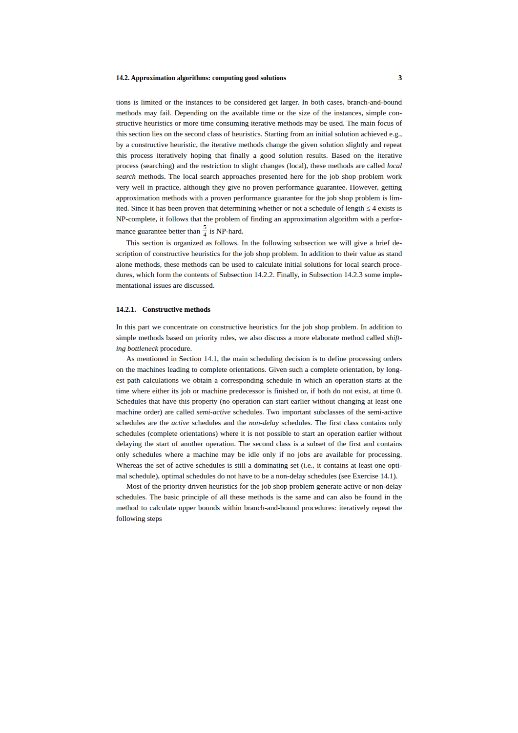14.2. Approximation algorithms: computing good solutions 3
tions is limited or the instances to be considered get larger. In both cases, branch-and-bound methods may fail. Depending on the available time or the size of the instances, simple constructive heuristics or more time consuming iterative methods may be used. The main focus of this section lies on the second class of heuristics. Starting from an initial solution achieved e.g., by a constructive heuristic, the iterative methods change the given solution slightly and repeat this process iteratively hoping that finally a good solution results. Based on the iterative process (searching) and the restriction to slight changes (local), these methods are called local search methods. The local search approaches presented here for the job shop problem work very well in practice, although they give no proven performance guarantee. However, getting approximation methods with a proven performance guarantee for the job shop problem is limited. Since it has been proven that determining whether or not a schedule of length ≤ 4 exists is NP-complete, it follows that the problem of finding an approximation algorithm with a performance guarantee better than 54 is NP-hard.
This section is organized as follows. In the following subsection we will give a brief description of constructive heuristics for the job shop problem. In addition to their value as stand alone methods, these methods can be used to calculate initial solutions for local search procedures, which form the contents of Subsection 14.2.2. Finally, in Subsection 14.2.3 some implementational issues are discussed.
14.2.1. Constructive methods
In this part we concentrate on constructive heuristics for the job shop problem. In addition to simple methods based on priority rules, we also discuss a more elaborate method called shifting bottleneck procedure.
As mentioned in Section 14.1, the main scheduling decision is to define processing orders on the machines leading to complete orientations. Given such a complete orientation, by longest path calculations we obtain a corresponding schedule in which an operation starts at the time where either its job or machine predecessor is finished or, if both do not exist, at time 0. Schedules that have this property (no operation can start earlier without changing at least one machine order) are called semi-active schedules. Two important subclasses of the semi-active schedules are the active schedules and the non-delay schedules. The first class contains only schedules (complete orientations) where it is not possible to start an operation earlier without delaying the start of another operation. The second class is a subset of the first and contains only schedules where a machine may be idle only if no jobs are available for processing. Whereas the set of active schedules is still a dominating set (i.e., it contains at least one optimal schedule), optimal schedules do not have to be a non-delay schedules (see Exercise 14.1).
Most of the priority driven heuristics for the job shop problem generate active or non-delay schedules. The basic principle of all these methods is the same and can also be found in the method to calculate upper bounds within branch-and-bound procedures: iteratively repeat the following steps